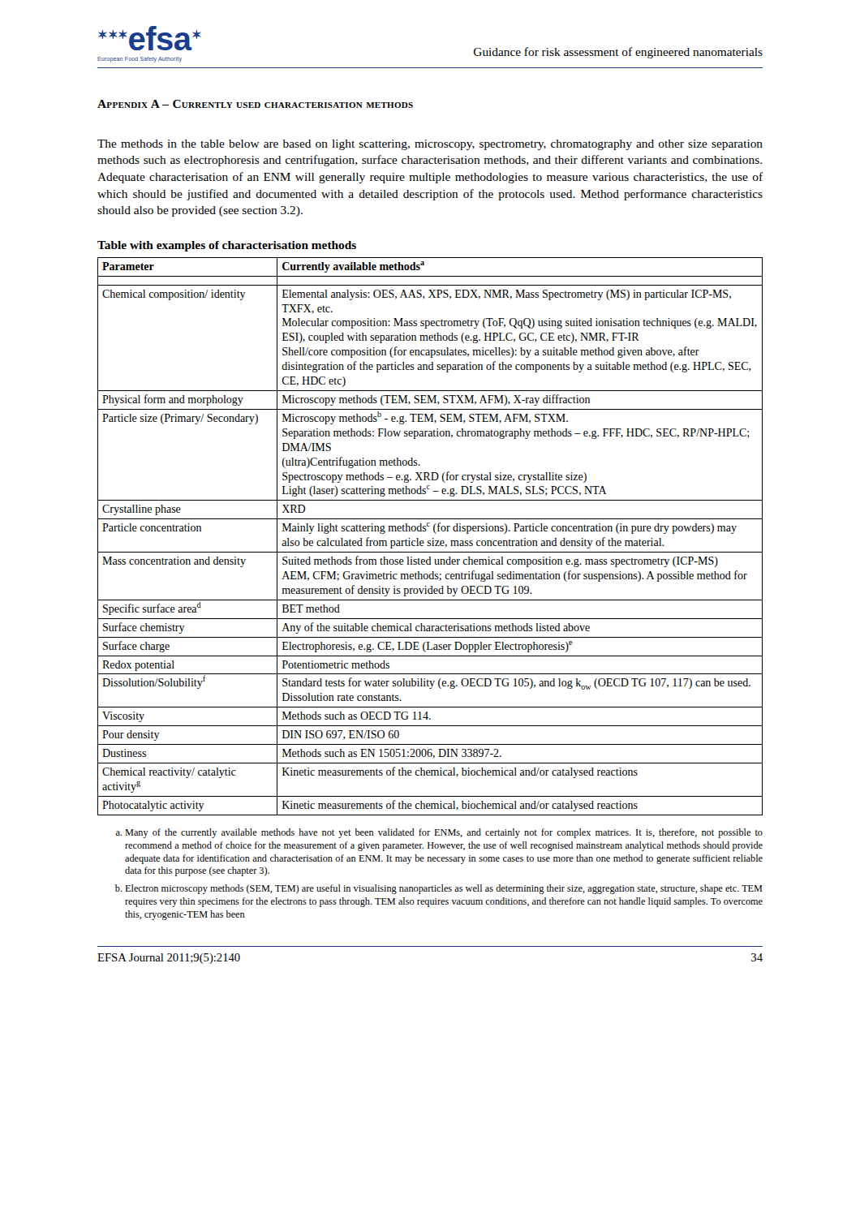✶✶✶efsa✶
European Food Safety Authority
Guidance for risk assessment of engineered nanomaterials
Appendix A – Currently used characterisation methods
The methods in the table below are based on light scattering, microscopy, spectrometry, chromatography and other size separation methods such as electrophoresis and centrifugation, surface characterisation methods, and their different variants and combinations. Adequate characterisation of an ENM will generally require multiple methodologies to measure various characteristics, the use of which should be justified and documented with a detailed description of the protocols used. Method performance characteristics should also be provided (see section 3.2).
Table with examples of characterisation methods
| Parameter | Currently available methods a |
| --- | --- |
| Chemical composition/ identity | Elemental analysis: OES, AAS, XPS, EDX, NMR, Mass Spectrometry (MS) in particular ICP-MS, TXFX, etc. Molecular composition: Mass spectrometry (ToF, QqQ) using suited ionisation techniques (e.g. MALDI, ESI), coupled with separation methods (e.g. HPLC, GC, CE etc), NMR, FT-IR Shell/core composition (for encapsulates, micelles): by a suitable method given above, after disintegration of the particles and separation of the components by a suitable method (e.g. HPLC, SEC, CE, HDC etc) |
| Physical form and morphology | Microscopy methods (TEM, SEM, STXM, AFM), X-ray diffraction |
| Particle size (Primary/ Secondary) | Microscopy methods b - e.g. TEM, SEM, STEM, AFM, STXM. Separation methods: Flow separation, chromatography methods – e.g. FFF, HDC, SEC, RP/NP-HPLC; DMA/IMS (ultra)Centrifugation methods. Spectroscopy methods – e.g. XRD (for crystal size, crystallite size) Light (laser) scattering methods c – e.g. DLS, MALS, SLS; PCCS, NTA |
| Crystalline phase | XRD |
| Particle concentration | Mainly light scattering methods c (for dispersions). Particle concentration (in pure dry powders) may also be calculated from particle size, mass concentration and density of the material. |
| Mass concentration and density | Suited methods from those listed under chemical composition e.g. mass spectrometry (ICP-MS) AEM, CFM; Gravimetric methods; centrifugal sedimentation (for suspensions). A possible method for measurement of density is provided by OECD TG 109. |
| Specific surface area d | BET method |
| Surface chemistry | Any of the suitable chemical characterisations methods listed above |
| Surface charge | Electrophoresis, e.g. CE, LDE (Laser Doppler Electrophoresis) e |
| Redox potential | Potentiometric methods |
| Dissolution/Solubility f | Standard tests for water solubility (e.g. OECD TG 105), and log k ow (OECD TG 107, 117) can be used. Dissolution rate constants. |
| Viscosity | Methods such as OECD TG 114. |
| Pour density | DIN ISO 697, EN/ISO 60 |
| Dustiness | Methods such as EN 15051:2006, DIN 33897-2. |
| Chemical reactivity/ catalytic activity g | Kinetic measurements of the chemical, biochemical and/or catalysed reactions |
| Photocatalytic activity | Kinetic measurements of the chemical, biochemical and/or catalysed reactions |
Many of the currently available methods have not yet been validated for ENMs, and certainly not for complex matrices. It is, therefore, not possible to recommend a method of choice for the measurement of a given parameter. However, the use of well recognised mainstream analytical methods should provide adequate data for identification and characterisation of an ENM. It may be necessary in some cases to use more than one method to generate sufficient reliable data for this purpose (see chapter 3).
Electron microscopy methods (SEM, TEM) are useful in visualising nanoparticles as well as determining their size, aggregation state, structure, shape etc. TEM requires very thin specimens for the electrons to pass through. TEM also requires vacuum conditions, and therefore can not handle liquid samples. To overcome this, cryogenic-TEM has been
EFSA Journal 2011;9(5):2140 34